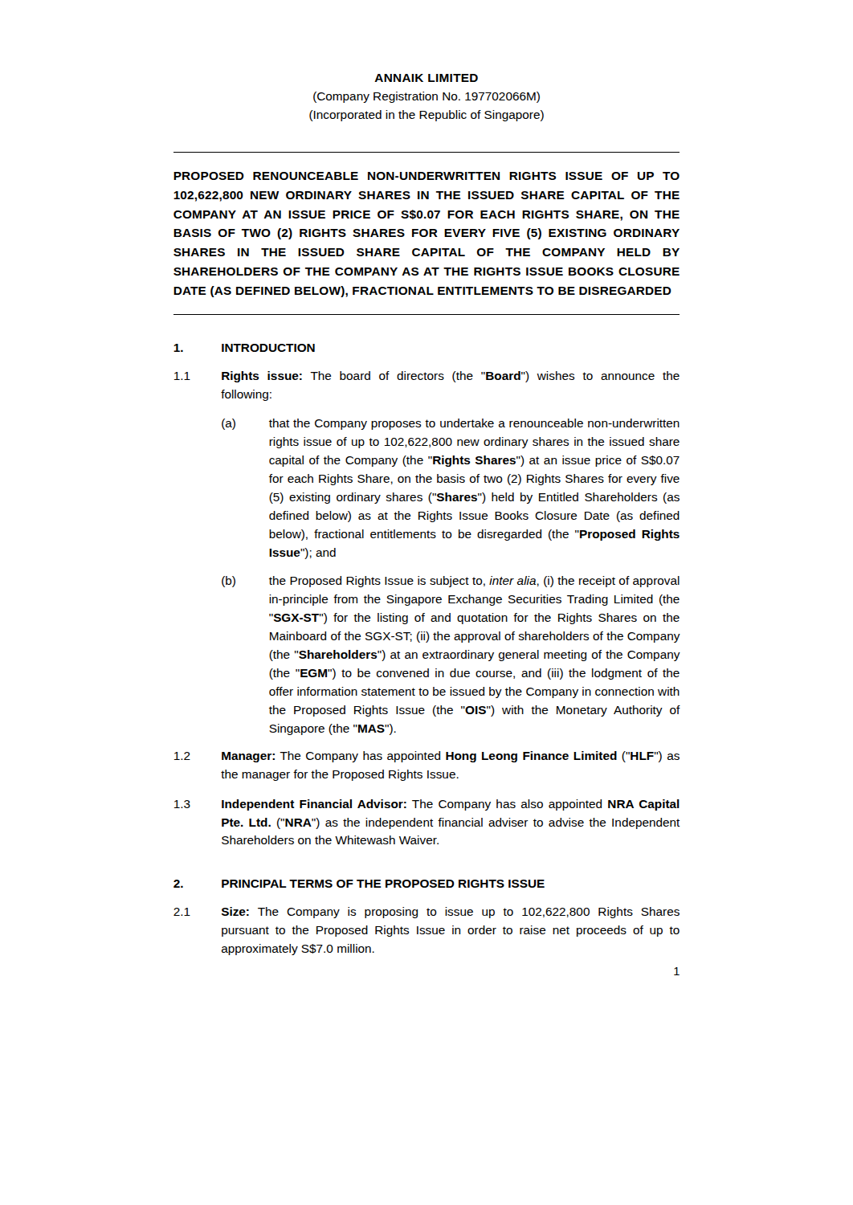ANNAIK LIMITED
(Company Registration No. 197702066M)
(Incorporated in the Republic of Singapore)
PROPOSED RENOUNCEABLE NON-UNDERWRITTEN RIGHTS ISSUE OF UP TO 102,622,800 NEW ORDINARY SHARES IN THE ISSUED SHARE CAPITAL OF THE COMPANY AT AN ISSUE PRICE OF S$0.07 FOR EACH RIGHTS SHARE, ON THE BASIS OF TWO (2) RIGHTS SHARES FOR EVERY FIVE (5) EXISTING ORDINARY SHARES IN THE ISSUED SHARE CAPITAL OF THE COMPANY HELD BY SHAREHOLDERS OF THE COMPANY AS AT THE RIGHTS ISSUE BOOKS CLOSURE DATE (AS DEFINED BELOW), FRACTIONAL ENTITLEMENTS TO BE DISREGARDED
1.
INTRODUCTION
1.1
Rights issue: The board of directors (the "Board") wishes to announce the following:
(a)
that the Company proposes to undertake a renounceable non-underwritten rights issue of up to 102,622,800 new ordinary shares in the issued share capital of the Company (the "Rights Shares") at an issue price of S$0.07 for each Rights Share, on the basis of two (2) Rights Shares for every five (5) existing ordinary shares ("Shares") held by Entitled Shareholders (as defined below) as at the Rights Issue Books Closure Date (as defined below), fractional entitlements to be disregarded (the "Proposed Rights Issue"); and
(b)
the Proposed Rights Issue is subject to, inter alia, (i) the receipt of approval in-principle from the Singapore Exchange Securities Trading Limited (the "SGX-ST") for the listing of and quotation for the Rights Shares on the Mainboard of the SGX-ST; (ii) the approval of shareholders of the Company (the "Shareholders") at an extraordinary general meeting of the Company (the "EGM") to be convened in due course, and (iii) the lodgment of the offer information statement to be issued by the Company in connection with the Proposed Rights Issue (the "OIS") with the Monetary Authority of Singapore (the "MAS").
1.2
Manager: The Company has appointed Hong Leong Finance Limited ("HLF") as the manager for the Proposed Rights Issue.
1.3
Independent Financial Advisor: The Company has also appointed NRA Capital Pte. Ltd. ("NRA") as the independent financial adviser to advise the Independent Shareholders on the Whitewash Waiver.
2.
PRINCIPAL TERMS OF THE PROPOSED RIGHTS ISSUE
2.1
Size: The Company is proposing to issue up to 102,622,800 Rights Shares pursuant to the Proposed Rights Issue in order to raise net proceeds of up to approximately S$7.0 million.
1